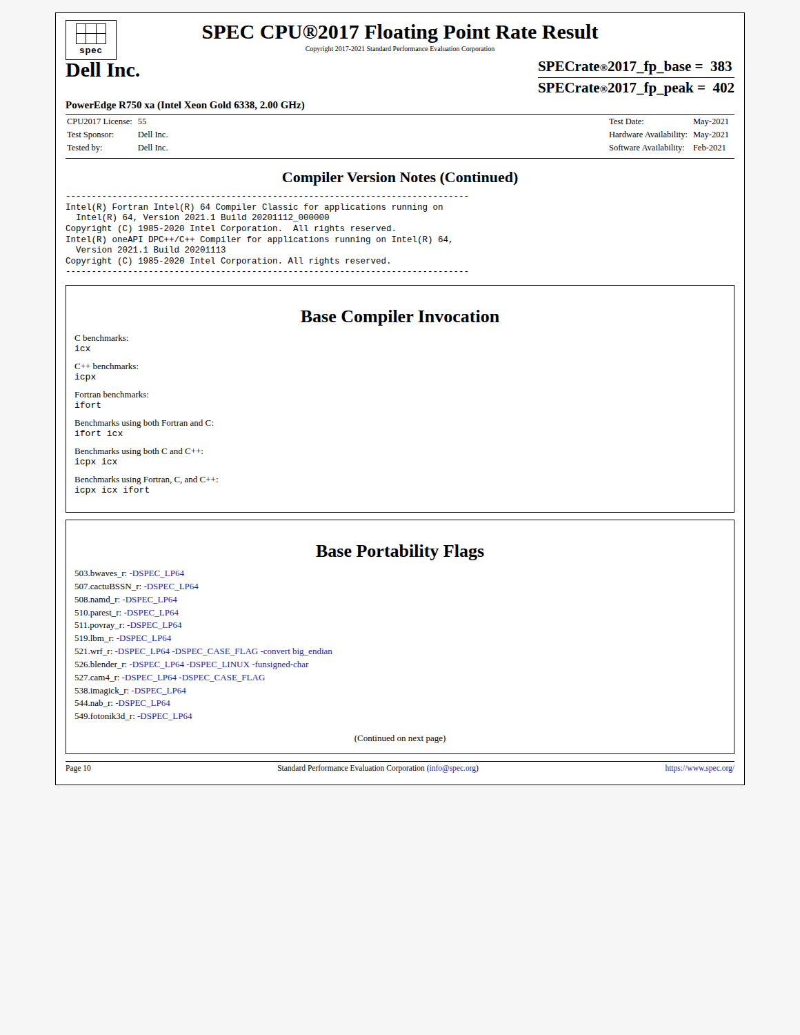spec
SPEC CPU®2017 Floating Point Rate Result
Copyright 2017-2021 Standard Performance Evaluation Corporation
Dell Inc.
PowerEdge R750 xa (Intel Xeon Gold 6338, 2.00 GHz)
SPECrate®2017_fp_base = 383
SPECrate®2017_fp_peak = 402
| CPU2017 License: | 55 |
| Test Sponsor: | Dell Inc. |
| Tested by: | Dell Inc. |
| Test Date: | May-2021 |
| Hardware Availability: | May-2021 |
| Software Availability: | Feb-2021 |
Compiler Version Notes (Continued)
------------------------------------------------------------------------------
Intel(R) Fortran Intel(R) 64 Compiler Classic for applications running on
  Intel(R) 64, Version 2021.1 Build 20201112_000000
Copyright (C) 1985-2020 Intel Corporation.  All rights reserved.
Intel(R) oneAPI DPC++/C++ Compiler for applications running on Intel(R) 64,
  Version 2021.1 Build 20201113
Copyright (C) 1985-2020 Intel Corporation. All rights reserved.
------------------------------------------------------------------------------
Base Compiler Invocation
C benchmarks:
icx
C++ benchmarks:
icpx
Fortran benchmarks:
ifort
Benchmarks using both Fortran and C:
ifort icx
Benchmarks using both C and C++:
icpx icx
Benchmarks using Fortran, C, and C++:
icpx icx ifort
Base Portability Flags
503.bwaves_r: -DSPEC_LP64
507.cactuBSSN_r: -DSPEC_LP64
508.namd_r: -DSPEC_LP64
510.parest_r: -DSPEC_LP64
511.povray_r: -DSPEC_LP64
519.lbm_r: -DSPEC_LP64
521.wrf_r: -DSPEC_LP64 -DSPEC_CASE_FLAG -convert big_endian
526.blender_r: -DSPEC_LP64 -DSPEC_LINUX -funsigned-char
527.cam4_r: -DSPEC_LP64 -DSPEC_CASE_FLAG
538.imagick_r: -DSPEC_LP64
544.nab_r: -DSPEC_LP64
549.fotonik3d_r: -DSPEC_LP64
(Continued on next page)
Page 10
Standard Performance Evaluation Corporation (info@spec.org)
https://www.spec.org/